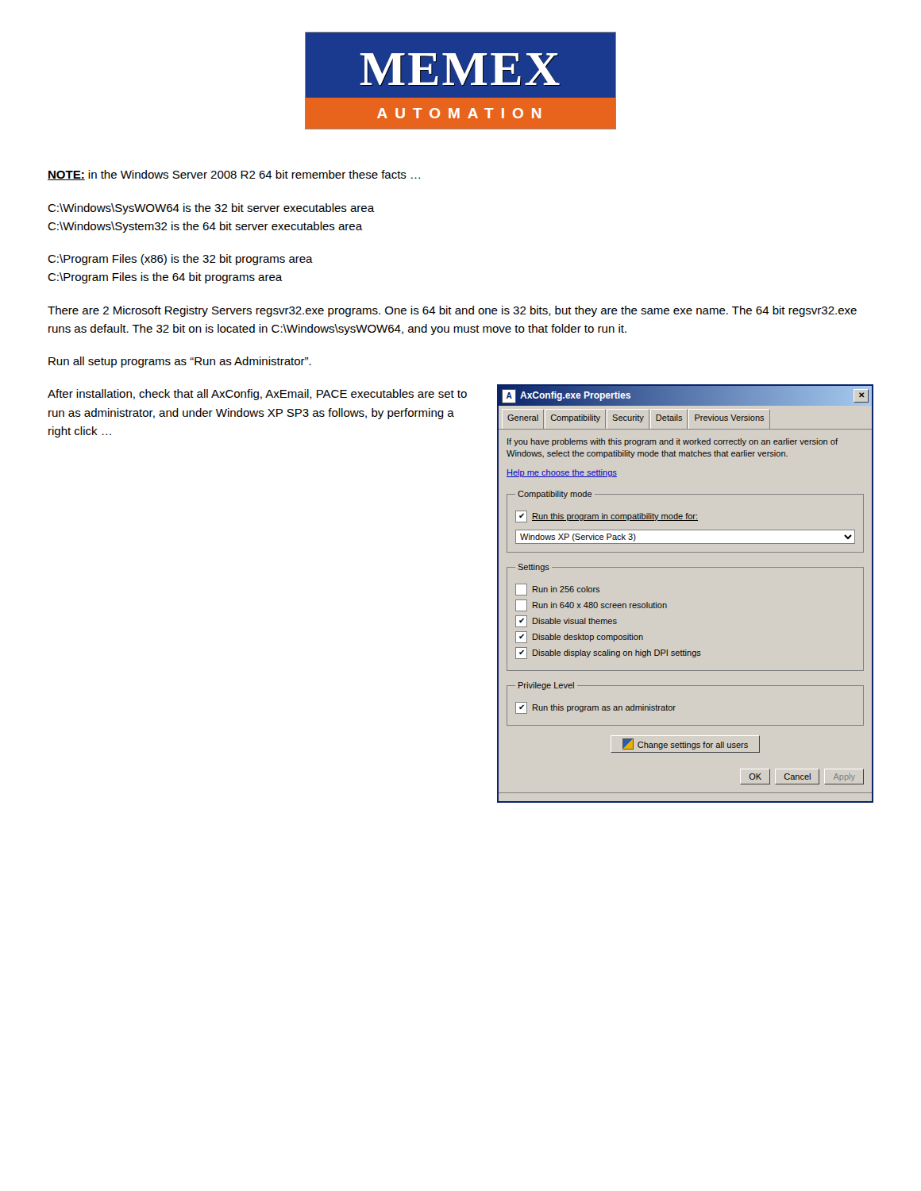MEMEX
AUTOMATION
NOTE: in the Windows Server 2008 R2 64 bit remember these facts …
C:\Windows\SysWOW64 is the 32 bit server executables area C:\Windows\System32 is the 64 bit server executables area
C:\Program Files (x86) is the 32 bit programs area C:\Program Files is the 64 bit programs area
There are 2 Microsoft Registry Servers regsvr32.exe programs. One is 64 bit and one is 32 bits, but they are the same exe name. The 64 bit regsvr32.exe runs as default. The 32 bit on is located in C:\Windows\sysWOW64, and you must move to that folder to run it.
Run all setup programs as “Run as Administrator”.
AAxConfig.exe Properties ✕
General
Compatibility
Security
Details
Previous Versions
If you have problems with this program and it worked correctly on an earlier version of Windows, select the compatibility mode that matches that earlier version.
Help me choose the settings Compatibility mode
Run this program in compatibility mode for:
Windows XP (Service Pack 3) Settings
Run in 256 colors
Run in 640 x 480 screen resolution
Disable visual themes
Disable desktop composition
Disable display scaling on high DPI settings
Privilege Level
Run this program as an administrator
Change settings for all users
OK Cancel Apply
After installation, check that all AxConfig, AxEmail, PACE executables are set to run as administrator, and under Windows XP SP3 as follows, by performing a right click …